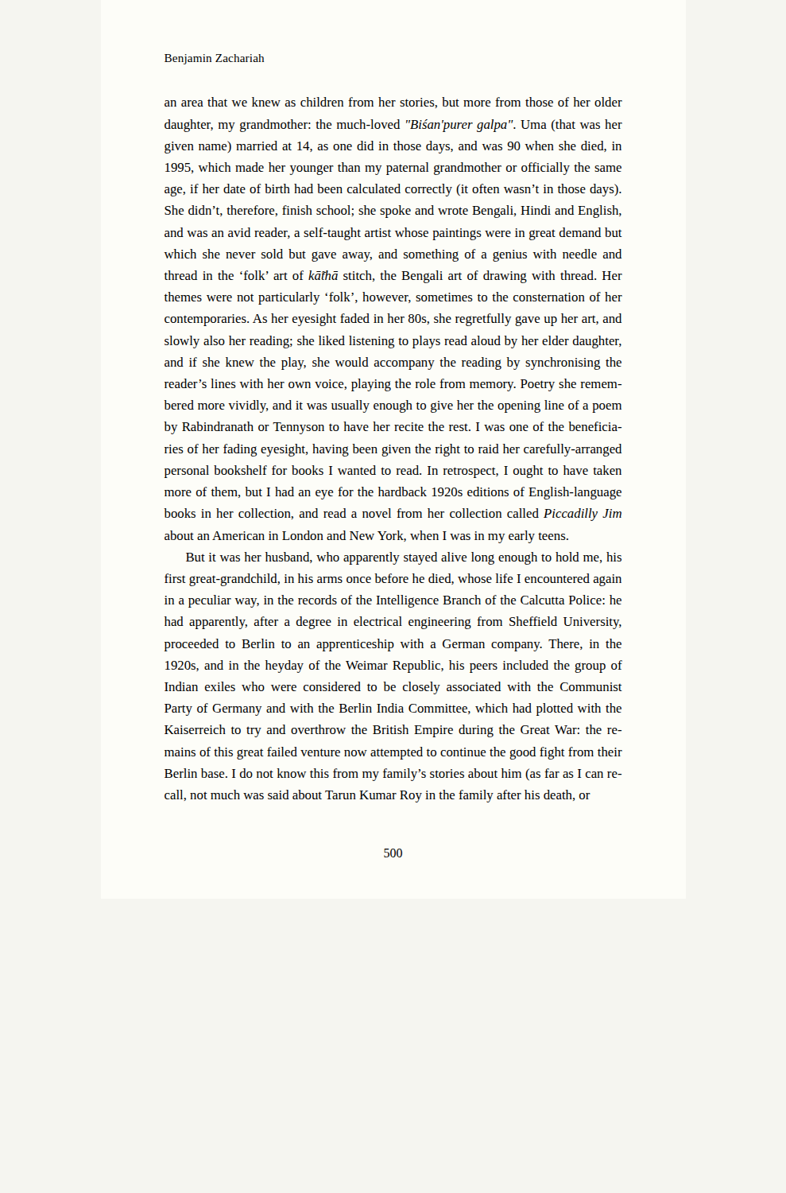Benjamin Zachariah
an area that we knew as children from her stories, but more from those of her older daughter, my grandmother: the much-loved "Biśan'purer galpa". Uma (that was her given name) married at 14, as one did in those days, and was 90 when she died, in 1995, which made her younger than my paternal grandmother or officially the same age, if her date of birth had been calculated correctly (it often wasn’t in those days). She didn’t, therefore, finish school; she spoke and wrote Bengali, Hindi and English, and was an avid reader, a self-taught artist whose paintings were in great demand but which she never sold but gave away, and something of a genius with needle and thread in the ‘folk’ art of kā̃thā stitch, the Bengali art of drawing with thread. Her themes were not particularly ‘folk’, however, sometimes to the consternation of her contemporaries. As her eyesight faded in her 80s, she regretfully gave up her art, and slowly also her reading; she liked listening to plays read aloud by her elder daughter, and if she knew the play, she would accompany the reading by synchronising the reader’s lines with her own voice, playing the role from memory. Poetry she remembered more vividly, and it was usually enough to give her the opening line of a poem by Rabindranath or Tennyson to have her recite the rest. I was one of the beneficiaries of her fading eyesight, having been given the right to raid her carefully-arranged personal bookshelf for books I wanted to read. In retrospect, I ought to have taken more of them, but I had an eye for the hardback 1920s editions of English-language books in her collection, and read a novel from her collection called Piccadilly Jim about an American in London and New York, when I was in my early teens.
But it was her husband, who apparently stayed alive long enough to hold me, his first great-grandchild, in his arms once before he died, whose life I encountered again in a peculiar way, in the records of the Intelligence Branch of the Calcutta Police: he had apparently, after a degree in electrical engineering from Sheffield University, proceeded to Berlin to an apprenticeship with a German company. There, in the 1920s, and in the heyday of the Weimar Republic, his peers included the group of Indian exiles who were considered to be closely associated with the Communist Party of Germany and with the Berlin India Committee, which had plotted with the Kaiserreich to try and overthrow the British Empire during the Great War: the remains of this great failed venture now attempted to continue the good fight from their Berlin base. I do not know this from my family’s stories about him (as far as I can recall, not much was said about Tarun Kumar Roy in the family after his death, or
500